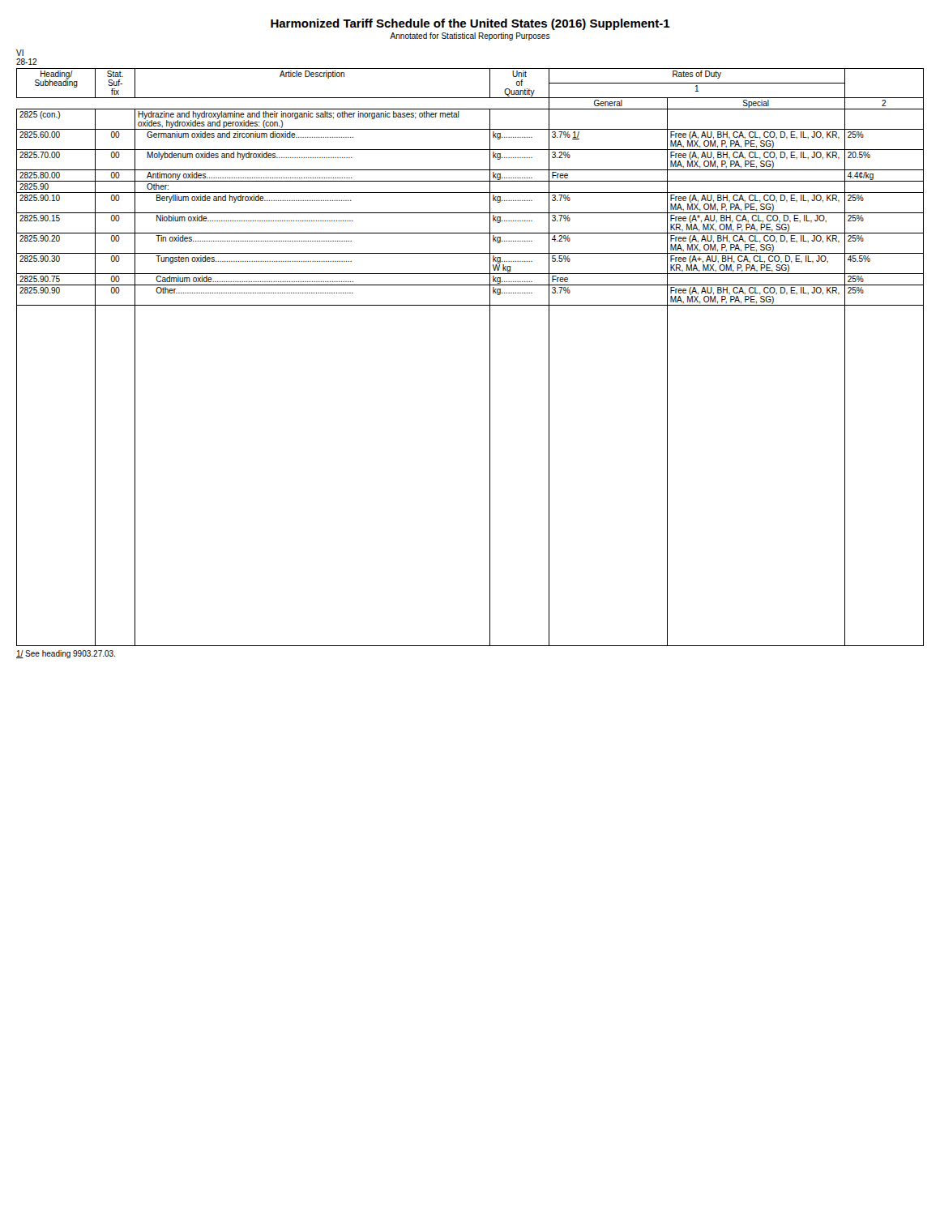Harmonized Tariff Schedule of the United States (2016) Supplement-1
Annotated for Statistical Reporting Purposes
VI
28-12
| Heading/ Subheading | Stat. Suf- fix | Article Description | Unit of Quantity | Rates of Duty | |
| --- | --- | --- | --- | --- | --- |
| 1 |
| | General | Special | 2 |
| 2825 (con.) | | Hydrazine and hydroxylamine and their inorganic salts; other inorganic bases; other metal oxides, hydroxides and peroxides: (con.) | | | | |
| 2825.60.00 | 00 | Germanium oxides and zirconium dioxide.......................... | kg.............. | 3.7% 1/ | Free (A, AU, BH, CA, CL, CO, D, E, IL, JO, KR, MA, MX, OM, P, PA, PE, SG) | 25% |
| 2825.70.00 | 00 | Molybdenum oxides and hydroxides.................................. | kg.............. | 3.2% | Free (A, AU, BH, CA, CL, CO, D, E, IL, JO, KR, MA, MX, OM, P, PA, PE, SG) | 20.5% |
| 2825.80.00 | 00 | Antimony oxides................................................................. | kg.............. | Free | | 4.4¢/kg |
| 2825.90 | | Other: | | | | |
| 2825.90.10 | 00 | Beryllium oxide and hydroxide....................................... | kg.............. | 3.7% | Free (A, AU, BH, CA, CL, CO, D, E, IL, JO, KR, MA, MX, OM, P, PA, PE, SG) | 25% |
| 2825.90.15 | 00 | Niobium oxide................................................................. | kg.............. | 3.7% | Free (A*, AU, BH, CA, CL, CO, D, E, IL, JO, KR, MA, MX, OM, P, PA, PE, SG) | 25% |
| 2825.90.20 | 00 | Tin oxides....................................................................... | kg.............. | 4.2% | Free (A, AU, BH, CA, CL, CO, D, E, IL, JO, KR, MA, MX, OM, P, PA, PE, SG) | 25% |
| 2825.90.30 | 00 | Tungsten oxides............................................................. | kg.............. W kg | 5.5% | Free (A+, AU, BH, CA, CL, CO, D, E, IL, JO, KR, MA, MX, OM, P, PA, PE, SG) | 45.5% |
| 2825.90.75 | 00 | Cadmium oxide............................................................... | kg.............. | Free | | 25% |
| 2825.90.90 | 00 | Other............................................................................... | kg.............. | 3.7% | Free (A, AU, BH, CA, CL, CO, D, E, IL, JO, KR, MA, MX, OM, P, PA, PE, SG) | 25% |
1/ See heading 9903.27.03.